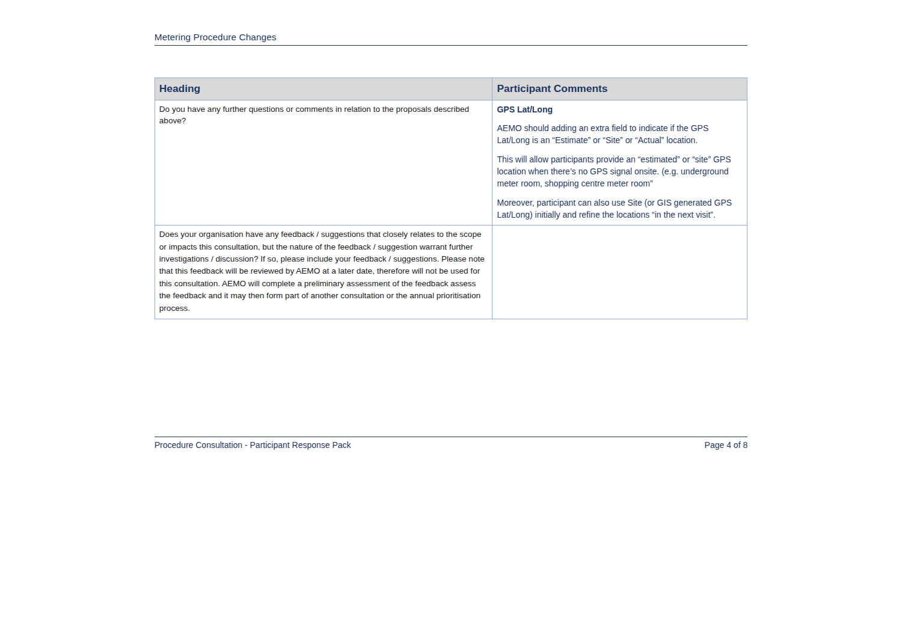Metering Procedure Changes
| Heading | Participant Comments |
| --- | --- |
| Do you have any further questions or comments in relation to the proposals described above? | GPS Lat/Long AEMO should adding an extra field to indicate if the GPS Lat/Long is an “Estimate” or “Site” or “Actual” location. This will allow participants provide an “estimated” or “site” GPS location when there’s no GPS signal onsite. (e.g. underground meter room, shopping centre meter room” Moreover, participant can also use Site (or GIS generated GPS Lat/Long) initially and refine the locations “in the next visit”. |
| Does your organisation have any feedback / suggestions that closely relates to the scope or impacts this consultation, but the nature of the feedback / suggestion warrant further investigations / discussion? If so, please include your feedback / suggestions. Please note that this feedback will be reviewed by AEMO at a later date, therefore will not be used for this consultation. AEMO will complete a preliminary assessment of the feedback assess the feedback and it may then form part of another consultation or the annual prioritisation process. | |
Procedure Consultation - Participant Response Pack
Page 4 of 8